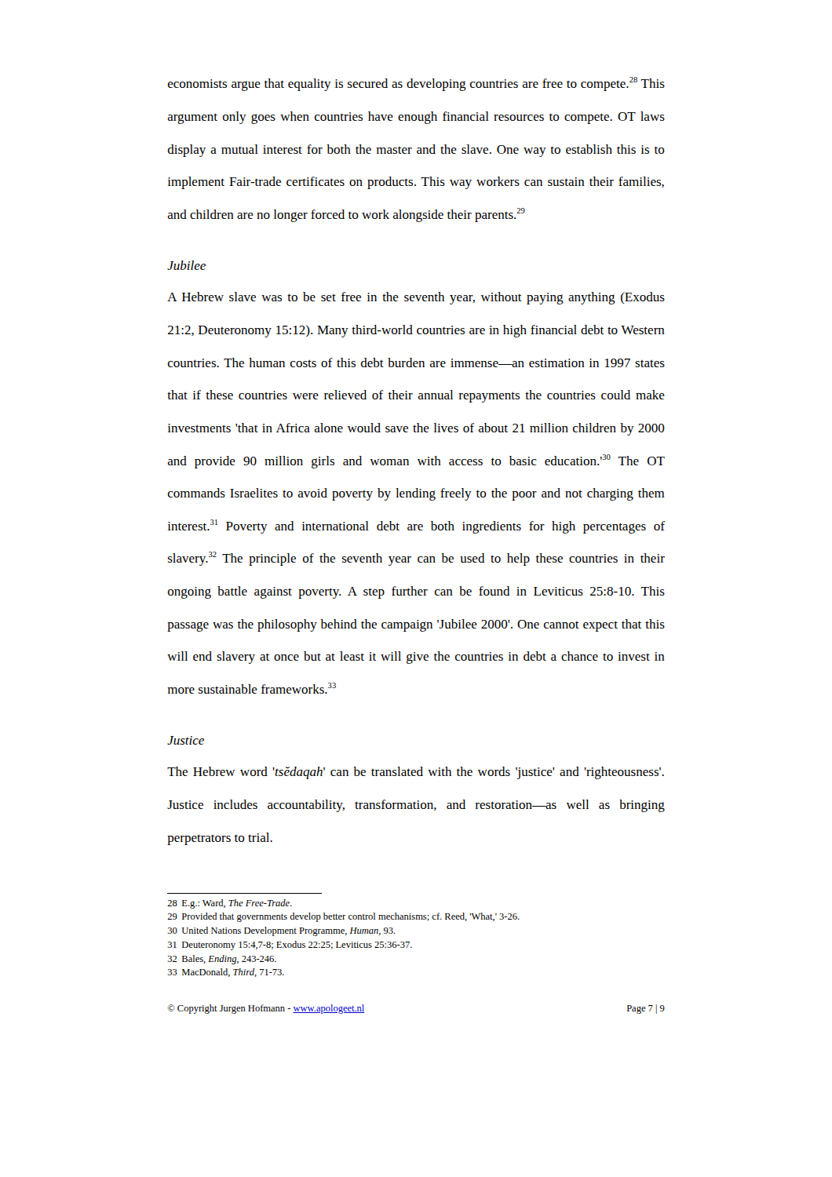economists argue that equality is secured as developing countries are free to compete.28 This argument only goes when countries have enough financial resources to compete. OT laws display a mutual interest for both the master and the slave. One way to establish this is to implement Fair-trade certificates on products. This way workers can sustain their families, and children are no longer forced to work alongside their parents.29
Jubilee
A Hebrew slave was to be set free in the seventh year, without paying anything (Exodus 21:2, Deuteronomy 15:12). Many third-world countries are in high financial debt to Western countries. The human costs of this debt burden are immense—an estimation in 1997 states that if these countries were relieved of their annual repayments the countries could make investments 'that in Africa alone would save the lives of about 21 million children by 2000 and provide 90 million girls and woman with access to basic education.'30 The OT commands Israelites to avoid poverty by lending freely to the poor and not charging them interest.31 Poverty and international debt are both ingredients for high percentages of slavery.32 The principle of the seventh year can be used to help these countries in their ongoing battle against poverty. A step further can be found in Leviticus 25:8-10. This passage was the philosophy behind the campaign 'Jubilee 2000'. One cannot expect that this will end slavery at once but at least it will give the countries in debt a chance to invest in more sustainable frameworks.33
Justice
The Hebrew word 'tsĕdaqah' can be translated with the words 'justice' and 'righteousness'. Justice includes accountability, transformation, and restoration—as well as bringing perpetrators to trial.
28 E.g.: Ward, The Free-Trade.
29 Provided that governments develop better control mechanisms; cf. Reed, 'What,' 3-26.
30 United Nations Development Programme, Human, 93.
31 Deuteronomy 15:4,7-8; Exodus 22:25; Leviticus 25:36-37.
32 Bales, Ending, 243-246.
33 MacDonald, Third, 71-73.
© Copyright Jurgen Hofmann - www.apologeet.nl Page 7 | 9